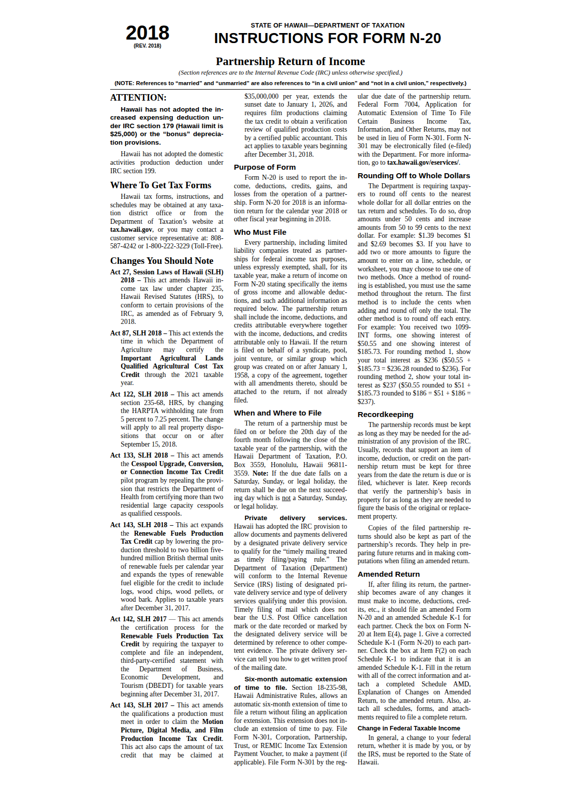2018
(REV. 2018)
STATE OF HAWAII—DEPARTMENT OF TAXATION
INSTRUCTIONS FOR FORM N-20
Partnership Return of Income
(Section references are to the Internal Revenue Code (IRC) unless otherwise specified.)
(NOTE: References to “married” and “unmarried” are also references to “in a civil union” and “not in a civil union,” respectively.)
ATTENTION:
Hawaii has not adopted the increased expensing deduction under IRC section 179 (Hawaii limit is $25,000) or the “bonus” depreciation provisions.
Hawaii has not adopted the domestic activities production deduction under IRC section 199.
Where To Get Tax Forms
Hawaii tax forms, instructions, and schedules may be obtained at any taxation district office or from the Department of Taxation’s website at tax.hawaii.gov, or you may contact a customer service representative at: 808-587-4242 or 1-800-222-3229 (Toll-Free).
Changes You Should Note
Act 27, Session Laws of Hawaii (SLH) 2018 – This act amends Hawaii income tax law under chapter 235, Hawaii Revised Statutes (HRS), to conform to certain provisions of the IRC, as amended as of February 9, 2018.
Act 87, SLH 2018 – This act extends the time in which the Department of Agriculture may certify the Important Agricultural Lands Qualified Agricultural Cost Tax Credit through the 2021 taxable year.
Act 122, SLH 2018 – This act amends section 235-68, HRS, by changing the HARPTA withholding rate from 5 percent to 7.25 percent. The change will apply to all real property dispositions that occur on or after September 15, 2018.
Act 133, SLH 2018 – This act amends the Cesspool Upgrade, Conversion, or Connection Income Tax Credit pilot program by repealing the provision that restricts the Department of Health from certifying more than two residential large capacity cesspools as qualified cesspools.
Act 143, SLH 2018 – This act expands the Renewable Fuels Production Tax Credit cap by lowering the production threshold to two billion five-hundred million British thermal units of renewable fuels per calendar year and expands the types of renewable fuel eligible for the credit to include logs, wood chips, wood pellets, or wood bark. Applies to taxable years after December 31, 2017.
Act 142, SLH 2017 — This act amends the certification process for the Renewable Fuels Production Tax Credit by requiring the taxpayer to complete and file an independent, third-party-certified statement with the Department of Business, Economic Development, and Tourism (DBEDT) for taxable years beginning after December 31, 2017.
Act 143, SLH 2017 – This act amends the qualifications a production must meet in order to claim the Motion Picture, Digital Media, and Film Production Income Tax Credit. This act also caps the amount of tax credit that may be claimed at $35,000,000 per year, extends the sunset date to January 1, 2026, and requires film productions claiming the tax credit to obtain a verification review of qualified production costs by a certified public accountant. This act applies to taxable years beginning after December 31, 2018.
Purpose of Form
Form N-20 is used to report the income, deductions, credits, gains, and losses from the operation of a partnership. Form N-20 for 2018 is an information return for the calendar year 2018 or other fiscal year beginning in 2018.
Who Must File
Every partnership, including limited liability companies treated as partnerships for federal income tax purposes, unless expressly exempted, shall, for its taxable year, make a return of income on Form N-20 stating specifically the items of gross income and allowable deductions, and such additional information as required below. The partnership return shall include the income, deductions, and credits attributable everywhere together with the income, deductions, and credits attributable only to Hawaii. If the return is filed on behalf of a syndicate, pool, joint venture, or similar group which group was created on or after January 1, 1958, a copy of the agreement, together with all amendments thereto, should be attached to the return, if not already filed.
When and Where to File
The return of a partnership must be filed on or before the 20th day of the fourth month following the close of the taxable year of the partnership, with the Hawaii Department of Taxation, P.O. Box 3559, Honolulu, Hawaii 96811-3559. Note: If the due date falls on a Saturday, Sunday, or legal holiday, the return shall be due on the next succeeding day which is not a Saturday, Sunday, or legal holiday.
Private delivery services. Hawaii has adopted the IRC provision to allow documents and payments delivered by a designated private delivery service to qualify for the “timely mailing treated as timely filing/paying rule.” The Department of Taxation (Department) will conform to the Internal Revenue Service (IRS) listing of designated private delivery service and type of delivery services qualifying under this provision. Timely filing of mail which does not bear the U.S. Post Office cancellation mark or the date recorded or marked by the designated delivery service will be determined by reference to other competent evidence. The private delivery service can tell you how to get written proof of the mailing date.
Six-month automatic extension of time to file. Section 18-235-98, Hawaii Administrative Rules, allows an automatic six-month extension of time to file a return without filing an application for extension. This extension does not include an extension of time to pay. File Form N-301, Corporation, Partnership, Trust, or REMIC Income Tax Extension Payment Voucher, to make a payment (if applicable). File Form N-301 by the regular due date of the partnership return. Federal Form 7004, Application for Automatic Extension of Time To File Certain Business Income Tax, Information, and Other Returns, may not be used in lieu of Form N-301. Form N-301 may be electronically filed (e-filed) with the Department. For more information, go to tax.hawaii.gov/eservices/.
Rounding Off to Whole Dollars
The Department is requiring taxpayers to round off cents to the nearest whole dollar for all dollar entries on the tax return and schedules. To do so, drop amounts under 50 cents and increase amounts from 50 to 99 cents to the next dollar. For example: $1.39 becomes $1 and $2.69 becomes $3. If you have to add two or more amounts to figure the amount to enter on a line, schedule, or worksheet, you may choose to use one of two methods. Once a method of rounding is established, you must use the same method throughout the return. The first method is to include the cents when adding and round off only the total. The other method is to round off each entry. For example: You received two 1099-INT forms, one showing interest of $50.55 and one showing interest of $185.73. For rounding method 1, show your total interest as $236 ($50.55 + $185.73 = $236.28 rounded to $236). For rounding method 2, show your total interest as $237 ($50.55 rounded to $51 + $185.73 rounded to $186 = $51 + $186 = $237).
Recordkeeping
The partnership records must be kept as long as they may be needed for the administration of any provision of the IRC. Usually, records that support an item of income, deduction, or credit on the partnership return must be kept for three years from the date the return is due or is filed, whichever is later. Keep records that verify the partnership’s basis in property for as long as they are needed to figure the basis of the original or replacement property.
Copies of the filed partnership returns should also be kept as part of the partnership’s records. They help in preparing future returns and in making computations when filing an amended return.
Amended Return
If, after filing its return, the partnership becomes aware of any changes it must make to income, deductions, credits, etc., it should file an amended Form N-20 and an amended Schedule K-1 for each partner. Check the box on Form N-20 at Item E(4), page 1. Give a corrected Schedule K-1 (Form N-20) to each partner. Check the box at Item F(2) on each Schedule K-1 to indicate that it is an amended Schedule K-1. Fill in the return with all of the correct information and attach a completed Schedule AMD, Explanation of Changes on Amended Return, to the amended return. Also, attach all schedules, forms, and attachments required to file a complete return.
Change in Federal Taxable Income
In general, a change to your federal return, whether it is made by you, or by the IRS, must be reported to the State of Hawaii.